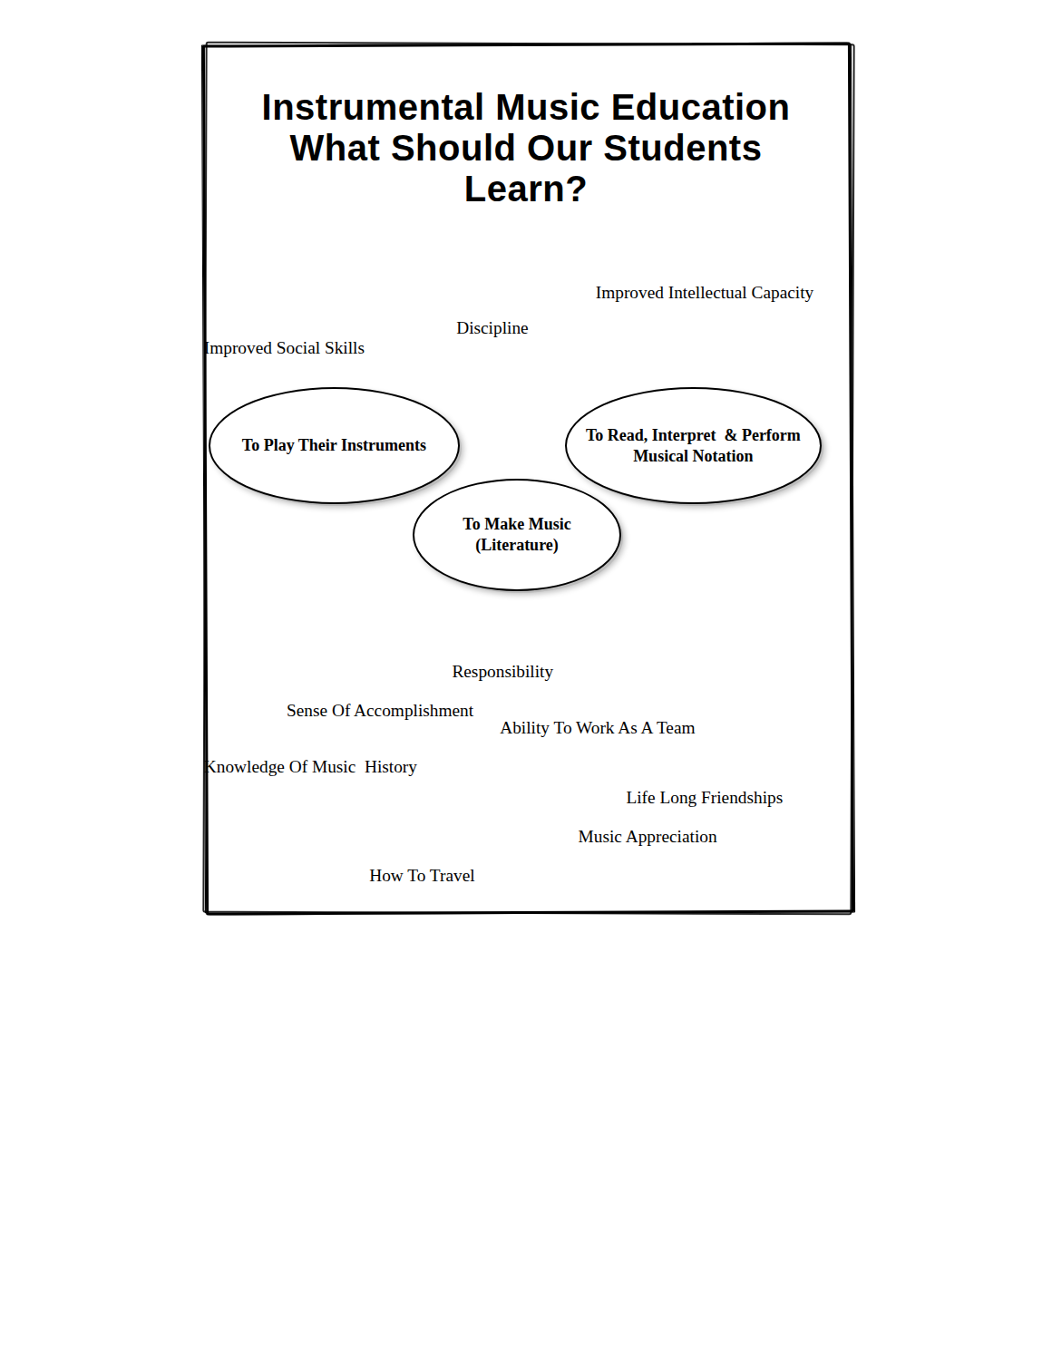Instrumental Music Education
What Should Our Students Learn?
Improved Intellectual Capacity
Discipline
Improved Social Skills
To Play Their Instruments
To Read, Interpret & Perform Musical Notation
To Make Music
(Literature)
Responsibility
Sense Of Accomplishment
Ability To Work As A Team
Knowledge Of Music History
Life Long Friendships
Music Appreciation
How To Travel